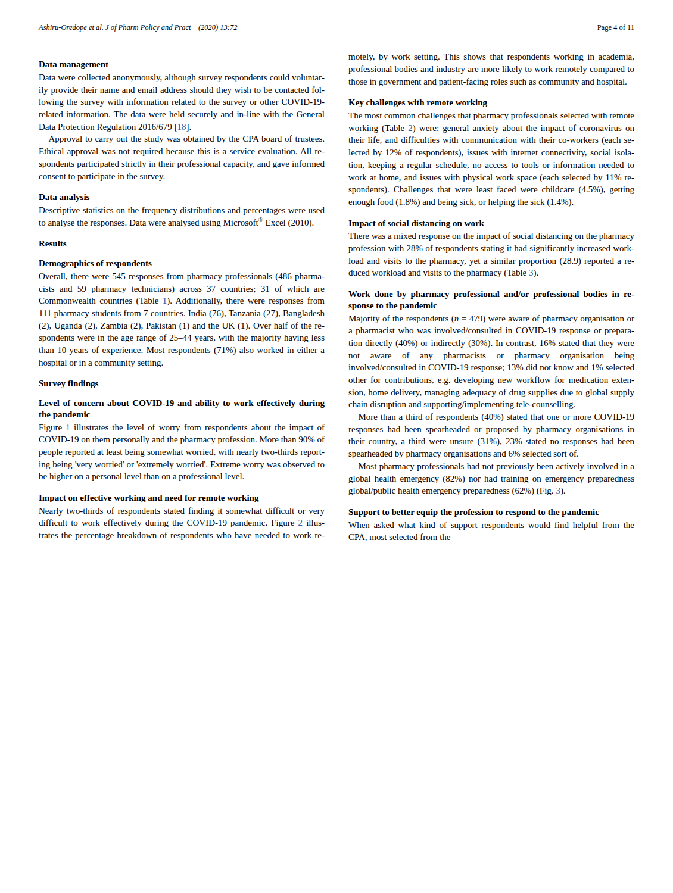Ashiru-Oredope et al. J of Pharm Policy and Pract (2020) 13:72
Page 4 of 11
Data management
Data were collected anonymously, although survey respondents could voluntarily provide their name and email address should they wish to be contacted following the survey with information related to the survey or other COVID-19-related information. The data were held securely and in-line with the General Data Protection Regulation 2016/679 [18].
Approval to carry out the study was obtained by the CPA board of trustees. Ethical approval was not required because this is a service evaluation. All respondents participated strictly in their professional capacity, and gave informed consent to participate in the survey.
Data analysis
Descriptive statistics on the frequency distributions and percentages were used to analyse the responses. Data were analysed using Microsoft® Excel (2010).
Results
Demographics of respondents
Overall, there were 545 responses from pharmacy professionals (486 pharmacists and 59 pharmacy technicians) across 37 countries; 31 of which are Commonwealth countries (Table 1). Additionally, there were responses from 111 pharmacy students from 7 countries. India (76), Tanzania (27), Bangladesh (2), Uganda (2), Zambia (2), Pakistan (1) and the UK (1). Over half of the respondents were in the age range of 25–44 years, with the majority having less than 10 years of experience. Most respondents (71%) also worked in either a hospital or in a community setting.
Survey findings
Level of concern about COVID-19 and ability to work effectively during the pandemic
Figure 1 illustrates the level of worry from respondents about the impact of COVID-19 on them personally and the pharmacy profession. More than 90% of people reported at least being somewhat worried, with nearly two-thirds reporting being 'very worried' or 'extremely worried'. Extreme worry was observed to be higher on a personal level than on a professional level.
Impact on effective working and need for remote working
Nearly two-thirds of respondents stated finding it somewhat difficult or very difficult to work effectively during the COVID-19 pandemic. Figure 2 illustrates the percentage breakdown of respondents who have needed to work remotely, by work setting. This shows that respondents working in academia, professional bodies and industry are more likely to work remotely compared to those in government and patient-facing roles such as community and hospital.
Key challenges with remote working
The most common challenges that pharmacy professionals selected with remote working (Table 2) were: general anxiety about the impact of coronavirus on their life, and difficulties with communication with their co-workers (each selected by 12% of respondents), issues with internet connectivity, social isolation, keeping a regular schedule, no access to tools or information needed to work at home, and issues with physical work space (each selected by 11% respondents). Challenges that were least faced were childcare (4.5%), getting enough food (1.8%) and being sick, or helping the sick (1.4%).
Impact of social distancing on work
There was a mixed response on the impact of social distancing on the pharmacy profession with 28% of respondents stating it had significantly increased workload and visits to the pharmacy, yet a similar proportion (28.9) reported a reduced workload and visits to the pharmacy (Table 3).
Work done by pharmacy professional and/or professional bodies in response to the pandemic
Majority of the respondents (n = 479) were aware of pharmacy organisation or a pharmacist who was involved/consulted in COVID-19 response or preparation directly (40%) or indirectly (30%). In contrast, 16% stated that they were not aware of any pharmacists or pharmacy organisation being involved/consulted in COVID-19 response; 13% did not know and 1% selected other for contributions, e.g. developing new workflow for medication extension, home delivery, managing adequacy of drug supplies due to global supply chain disruption and supporting/implementing tele-counselling.
More than a third of respondents (40%) stated that one or more COVID-19 responses had been spearheaded or proposed by pharmacy organisations in their country, a third were unsure (31%), 23% stated no responses had been spearheaded by pharmacy organisations and 6% selected sort of.
Most pharmacy professionals had not previously been actively involved in a global health emergency (82%) nor had training on emergency preparedness global/public health emergency preparedness (62%) (Fig. 3).
Support to better equip the profession to respond to the pandemic
When asked what kind of support respondents would find helpful from the CPA, most selected from the